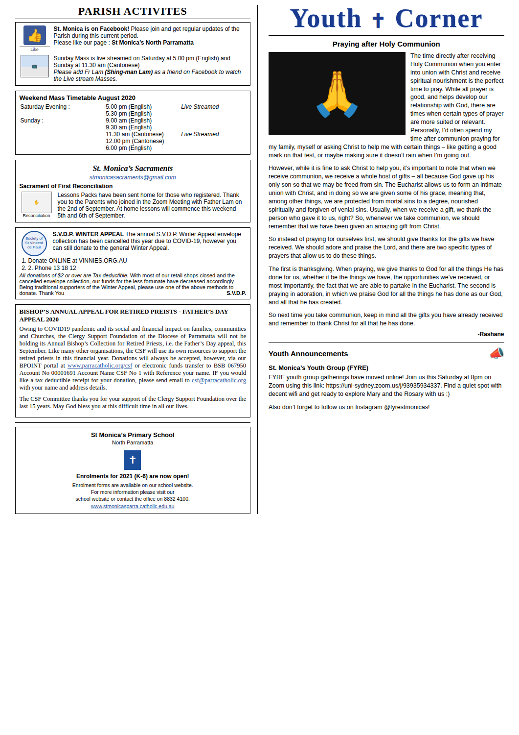PARISH ACTIVITES
👍 Like
St. Monica is on Facebook! Please join and get regular updates of the Parish during this current period.
Please like our page : St Monica’s North Parramatta
📺
Sunday Mass is live streamed on Saturday at 5.00 pm (English) and Sunday at 11.30 am (Cantonese)
Please add Fr Lam (Shing-man Lam) as a friend on Facebook to watch the Live stream Masses.
Weekend Mass Timetable August 2020
| Saturday Evening : | 5.00 pm (English) | Live Streamed |
| | 5.30 pm (English) | |
| Sunday : | 9.00 am (English) | |
| | 9.30 am (English) | |
| | 11.30 am (Cantonese) | Live Streamed |
| | 12.00 pm (Cantonese) | |
| | 6.00 pm (English) | |
St. Monica’s Sacraments
stmonicasacraments@gmail.com
Sacrament of First Reconciliation
✋ Reconciliation
Lessons Packs have been sent home for those who registered. Thank you to the Parents who joined in the Zoom Meeting with Father Lam on the 2nd of September. At home lessons will commence this weekend — 5th and 6th of September.
Society of
St Vincent
de Paul
S.V.D.P. WINTER APPEAL The annual S.V.D.P. Winter Appeal envelope collection has been cancelled this year due to COVID-19, however you can still donate to the general Winter Appeal.
Donate ONLINE at VINNIES.ORG.AU
2. Phone 13 18 12
All donations of $2 or over are Tax deductible. With most of our retail shops closed and the cancelled envelope collection, our funds for the less fortunate have decreased accordingly. Being traditional supporters of the Winter Appeal, please use one of the above methods to donate. Thank You S.V.D.P.
BISHOP’S ANNUAL APPEAL FOR RETIRED PREISTS - FATHER’S DAY APPEAL 2020
Owing to COVID19 pandemic and its social and financial impact on families, communities and Churches, the Clergy Support Foundation of the Diocese of Parramatta will not be holding its Annual Bishop’s Collection for Retired Priests, i.e. the Father’s Day appeal, this September. Like many other organisations, the CSF will use its own resources to support the retired priests in this financial year. Donations will always be accepted, however, via our BPOINT portal at www.parracatholic.org/csf or electronic funds transfer to BSB 067950 Account No 00001691 Account Name CSF No 1 with Reference your name. IF you would like a tax deductible receipt for your donation, please send email to csf@parracatholic.org with your name and address details.
The CSF Committee thanks you for your support of the Clergy Support Foundation over the last 15 years. May God bless you at this difficult time in all our lives.
St Monica’s Primary School
North Parramatta
✝
Enrolments for 2021 (K-6) are now open!
Enrolment forms are available on our school website.
For more information please visit our
school website or contact the office on 8832 4100.
www.stmonicasparra.catholic.edu.au
Youth ✝ Corner
Praying after Holy Communion
🙏
The time directly after receiving Holy Communion when you enter into union with Christ and receive spiritual nourishment is the perfect time to pray. While all prayer is good, and helps develop our relationship with God, there are times when certain types of prayer are more suited or relevant. Personally, I’d often spend my time after communion praying for my family, myself or asking Christ to help me with certain things – like getting a good mark on that test, or maybe making sure it doesn’t rain when I’m going out.
However, while it is fine to ask Christ to help you, it’s important to note that when we receive communion, we receive a whole host of gifts – all because God gave up his only son so that we may be freed from sin. The Eucharist allows us to form an intimate union with Christ, and in doing so we are given some of his grace, meaning that, among other things, we are protected from mortal sins to a degree, nourished spiritually and forgiven of venial sins. Usually, when we receive a gift, we thank the person who gave it to us, right? So, whenever we take communion, we should remember that we have been given an amazing gift from Christ.
So instead of praying for ourselves first, we should give thanks for the gifts we have received. We should adore and praise the Lord, and there are two specific types of prayers that allow us to do these things.
The first is thanksgiving. When praying, we give thanks to God for all the things He has done for us, whether it be the things we have, the opportunities we’ve received, or most importantly, the fact that we are able to partake in the Eucharist. The second is praying in adoration, in which we praise God for all the things he has done as our God, and all that he has created.
So next time you take communion, keep in mind all the gifts you have already received and remember to thank Christ for all that he has done.
-Rashane
Youth Announcements
📣
St. Monica’s Youth Group (FYRE)
FYRE youth group gatherings have moved online! Join us this Saturday at 8pm on Zoom using this link: https://uni-sydney.zoom.us/j/93935934337. Find a quiet spot with decent wifi and get ready to explore Mary and the Rosary with us :)
Also don’t forget to follow us on Instagram @fyrestmonicas!